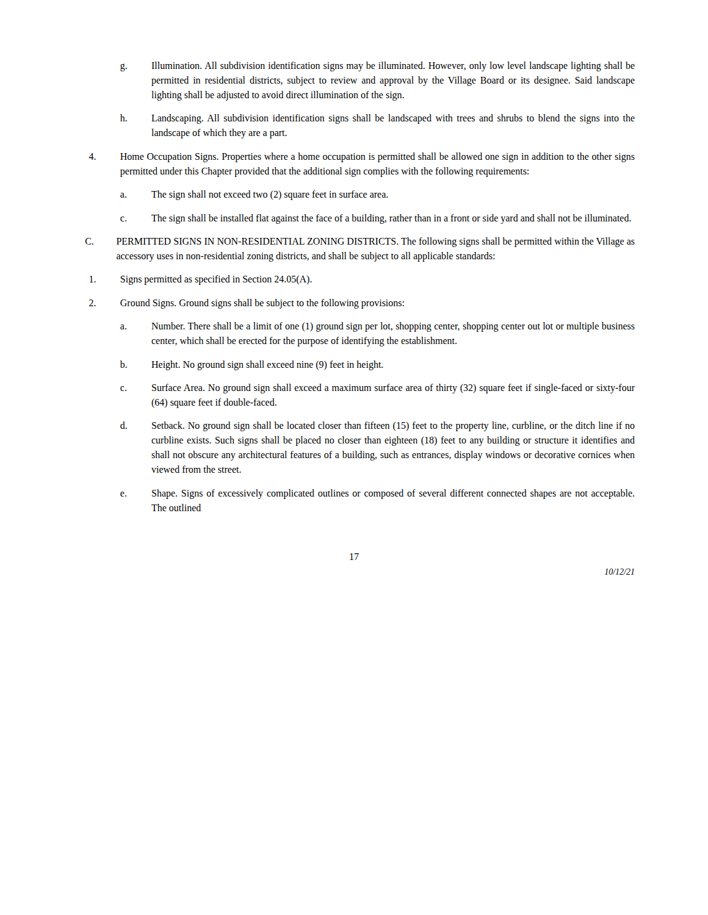g.
Illumination. All subdivision identification signs may be illuminated. However, only low level landscape lighting shall be permitted in residential districts, subject to review and approval by the Village Board or its designee. Said landscape lighting shall be adjusted to avoid direct illumination of the sign.
h.
Landscaping. All subdivision identification signs shall be landscaped with trees and shrubs to blend the signs into the landscape of which they are a part.
4.
Home Occupation Signs. Properties where a home occupation is permitted shall be allowed one sign in addition to the other signs permitted under this Chapter provided that the additional sign complies with the following requirements:
a.
The sign shall not exceed two (2) square feet in surface area.
c.
The sign shall be installed flat against the face of a building, rather than in a front or side yard and shall not be illuminated.
C.
PERMITTED SIGNS IN NON-RESIDENTIAL ZONING DISTRICTS. The following signs shall be permitted within the Village as accessory uses in non-residential zoning districts, and shall be subject to all applicable standards:
1.
Signs permitted as specified in Section 24.05(A).
2.
Ground Signs. Ground signs shall be subject to the following provisions:
a.
Number. There shall be a limit of one (1) ground sign per lot, shopping center, shopping center out lot or multiple business center, which shall be erected for the purpose of identifying the establishment.
b.
Height. No ground sign shall exceed nine (9) feet in height.
c.
Surface Area. No ground sign shall exceed a maximum surface area of thirty (32) square feet if single-faced or sixty-four (64) square feet if double-faced.
d.
Setback. No ground sign shall be located closer than fifteen (15) feet to the property line, curbline, or the ditch line if no curbline exists. Such signs shall be placed no closer than eighteen (18) feet to any building or structure it identifies and shall not obscure any architectural features of a building, such as entrances, display windows or decorative cornices when viewed from the street.
e.
Shape. Signs of excessively complicated outlines or composed of several different connected shapes are not acceptable. The outlined
17
10/12/21